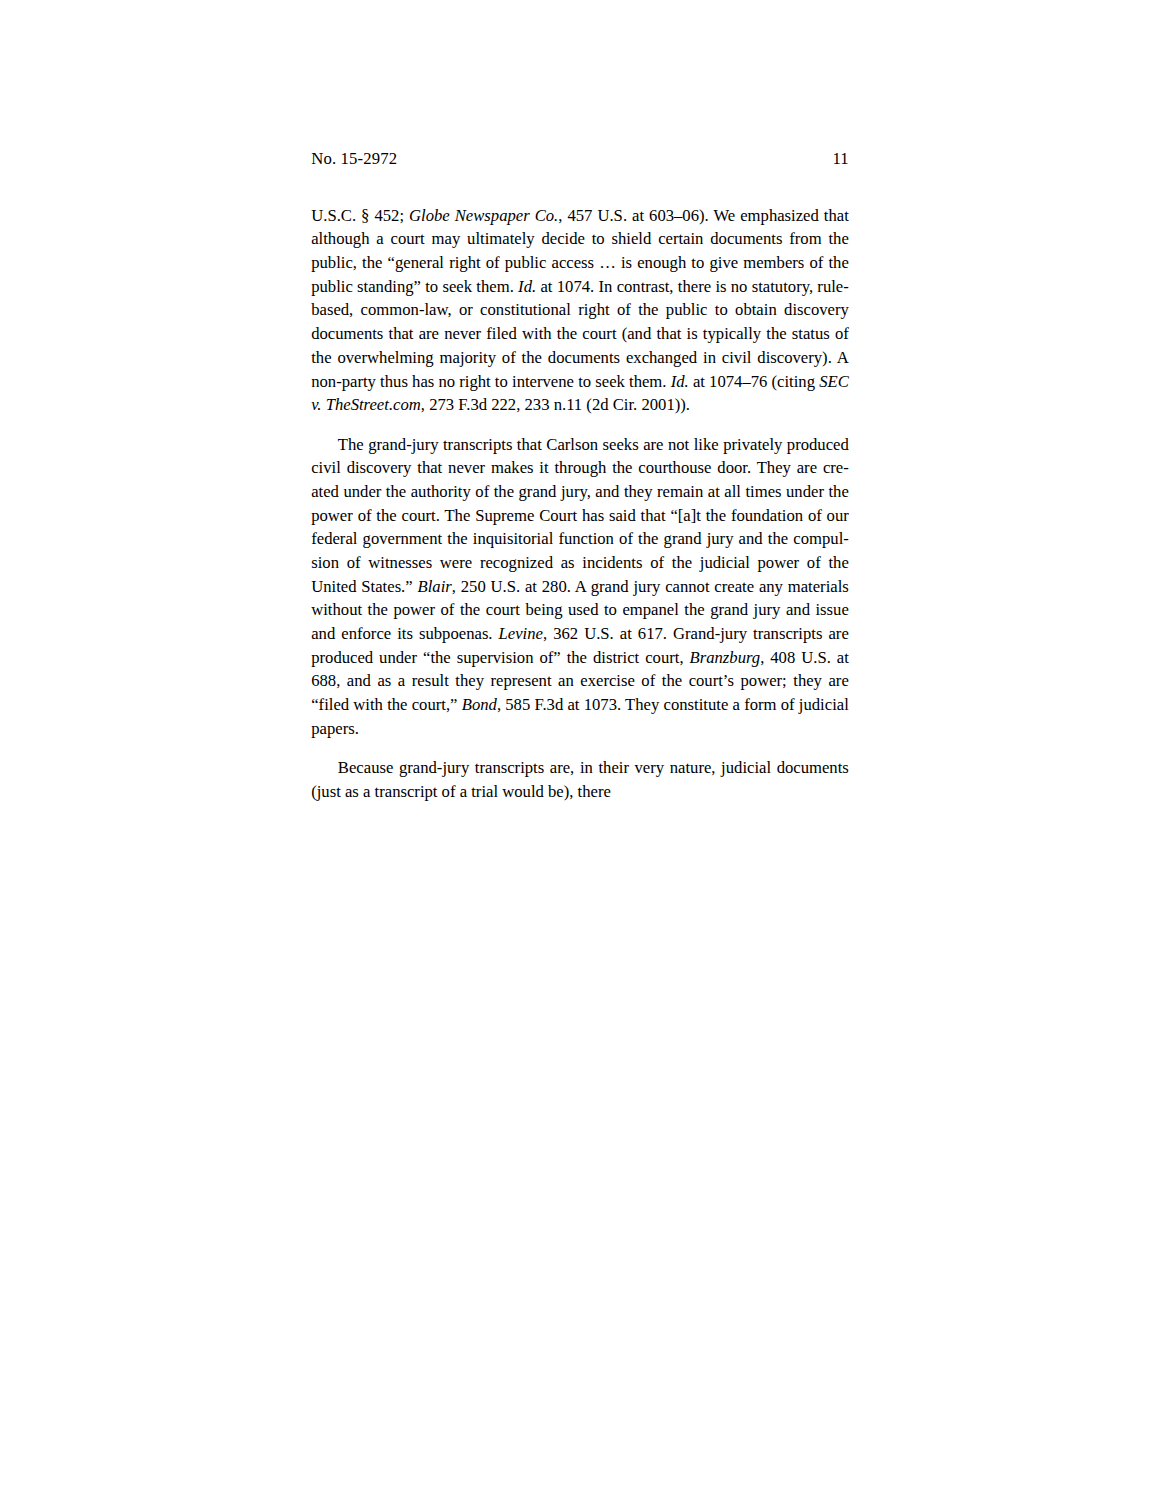No. 15-2972 11
U.S.C. § 452; Globe Newspaper Co., 457 U.S. at 603–06). We emphasized that although a court may ultimately decide to shield certain documents from the public, the “general right of public access … is enough to give members of the public standing” to seek them. Id. at 1074. In contrast, there is no statutory, rule-based, common-law, or constitutional right of the public to obtain discovery documents that are never filed with the court (and that is typically the status of the overwhelming majority of the documents exchanged in civil discovery). A non-party thus has no right to intervene to seek them. Id. at 1074–76 (citing SEC v. TheStreet.com, 273 F.3d 222, 233 n.11 (2d Cir. 2001)).
The grand-jury transcripts that Carlson seeks are not like privately produced civil discovery that never makes it through the courthouse door. They are created under the authority of the grand jury, and they remain at all times under the power of the court. The Supreme Court has said that “[a]t the foundation of our federal government the inquisitorial function of the grand jury and the compulsion of witnesses were recognized as incidents of the judicial power of the United States.” Blair, 250 U.S. at 280. A grand jury cannot create any materials without the power of the court being used to empanel the grand jury and issue and enforce its subpoenas. Levine, 362 U.S. at 617. Grand-jury transcripts are produced under “the supervision of” the district court, Branzburg, 408 U.S. at 688, and as a result they represent an exercise of the court’s power; they are “filed with the court,” Bond, 585 F.3d at 1073. They constitute a form of judicial papers.
Because grand-jury transcripts are, in their very nature, judicial documents (just as a transcript of a trial would be), there